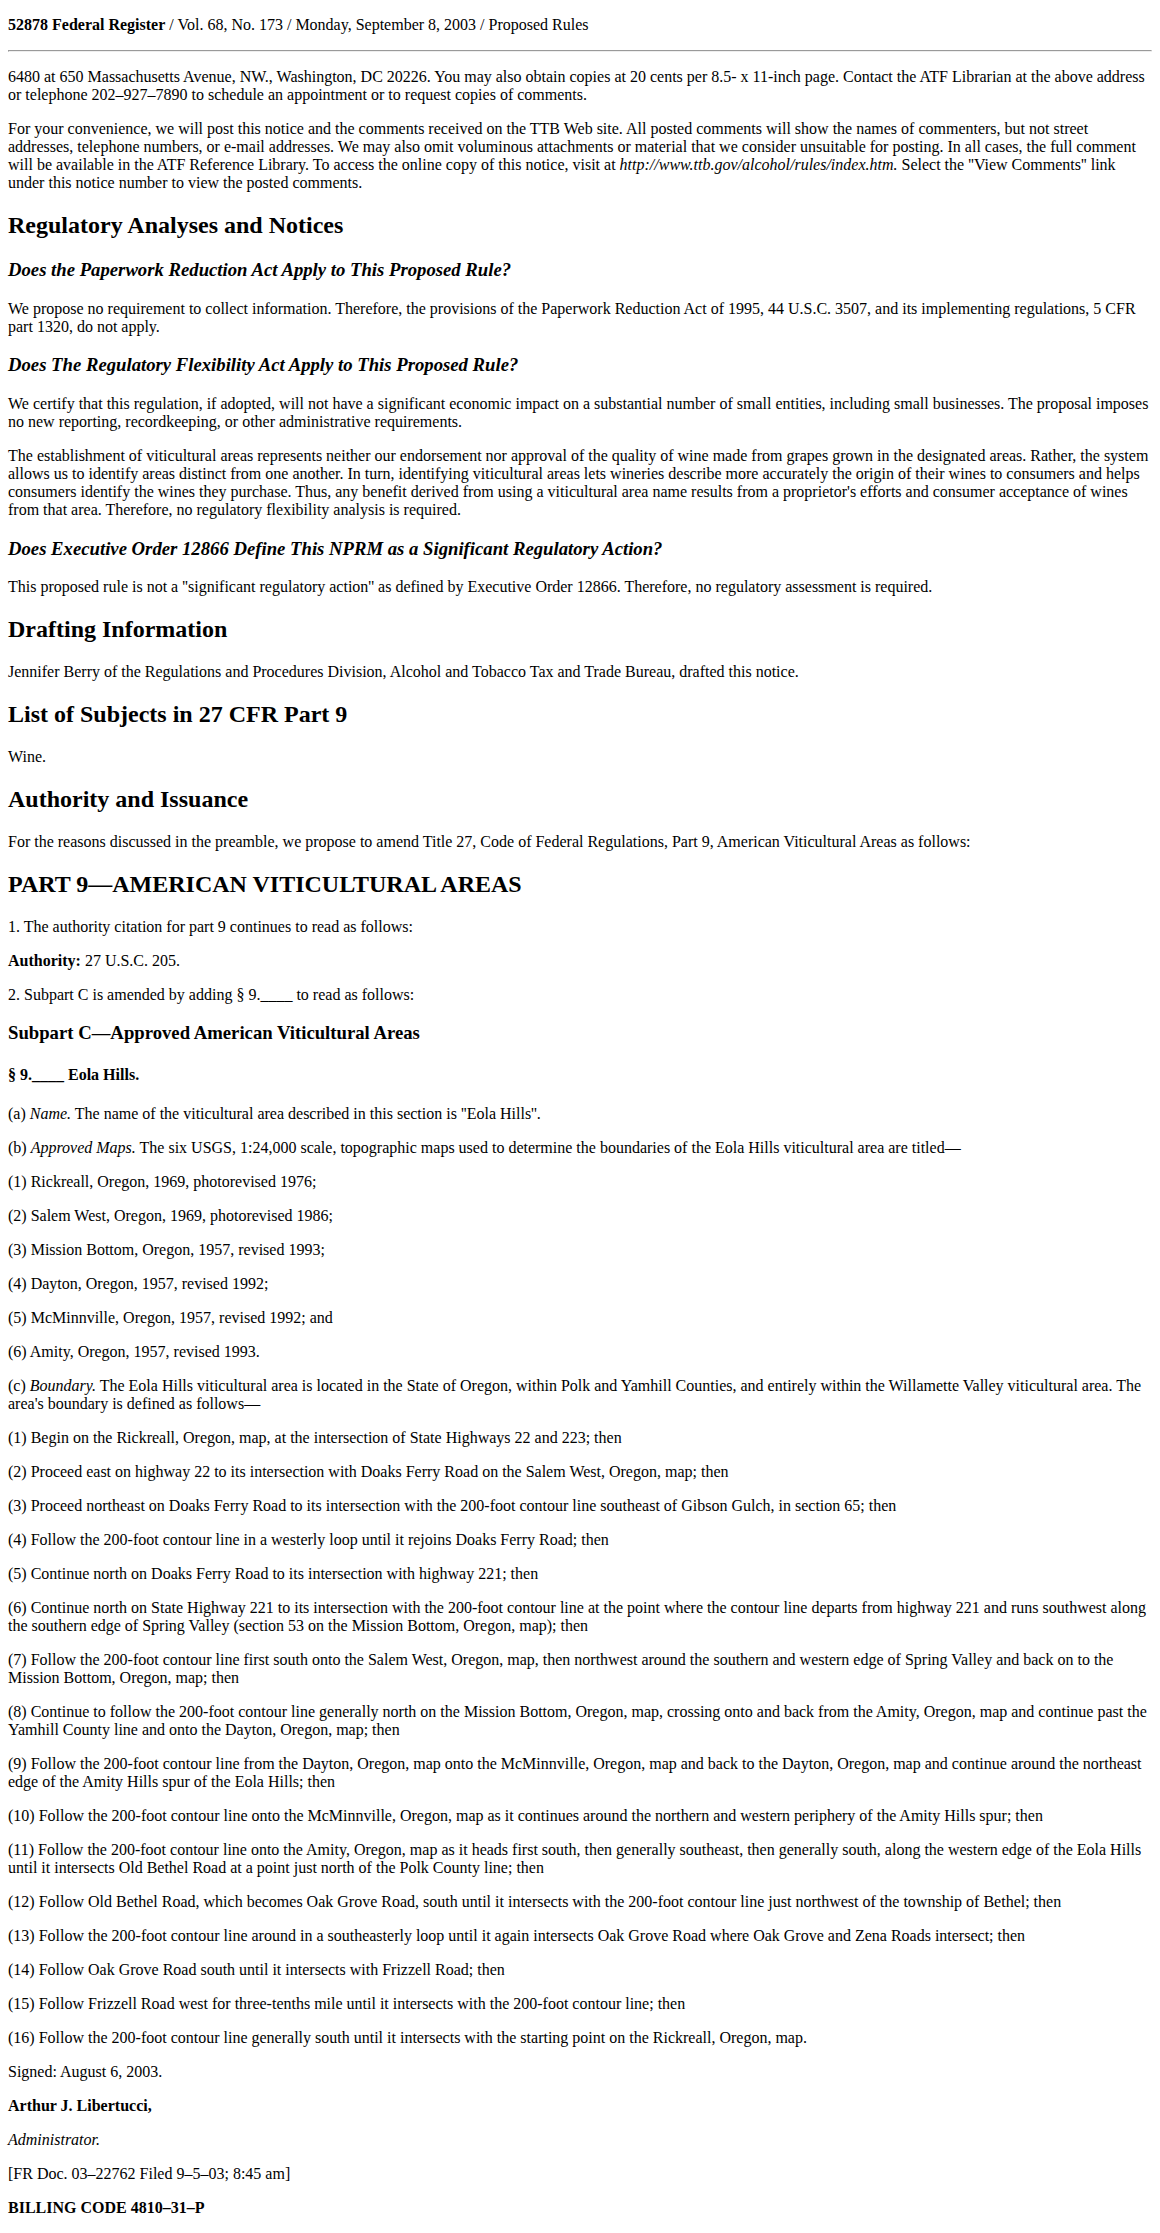52878 Federal Register / Vol. 68, No. 173 / Monday, September 8, 2003 / Proposed Rules
6480 at 650 Massachusetts Avenue, NW., Washington, DC 20226. You may also obtain copies at 20 cents per 8.5- x 11-inch page. Contact the ATF Librarian at the above address or telephone 202–927–7890 to schedule an appointment or to request copies of comments.
For your convenience, we will post this notice and the comments received on the TTB Web site. All posted comments will show the names of commenters, but not street addresses, telephone numbers, or e-mail addresses. We may also omit voluminous attachments or material that we consider unsuitable for posting. In all cases, the full comment will be available in the ATF Reference Library. To access the online copy of this notice, visit at http://www.ttb.gov/alcohol/rules/index.htm. Select the ''View Comments'' link under this notice number to view the posted comments.
Regulatory Analyses and Notices
Does the Paperwork Reduction Act Apply to This Proposed Rule?
We propose no requirement to collect information. Therefore, the provisions of the Paperwork Reduction Act of 1995, 44 U.S.C. 3507, and its implementing regulations, 5 CFR part 1320, do not apply.
Does The Regulatory Flexibility Act Apply to This Proposed Rule?
We certify that this regulation, if adopted, will not have a significant economic impact on a substantial number of small entities, including small businesses. The proposal imposes no new reporting, recordkeeping, or other administrative requirements.
The establishment of viticultural areas represents neither our endorsement nor approval of the quality of wine made from grapes grown in the designated areas. Rather, the system allows us to identify areas distinct from one another. In turn, identifying viticultural areas lets wineries describe more accurately the origin of their wines to consumers and helps consumers identify the wines they purchase. Thus, any benefit derived from using a viticultural area name results from a proprietor's efforts and consumer acceptance of wines from that area. Therefore, no regulatory flexibility analysis is required.
Does Executive Order 12866 Define This NPRM as a Significant Regulatory Action?
This proposed rule is not a ''significant regulatory action'' as defined by Executive Order 12866. Therefore, no regulatory assessment is required.
Drafting Information
Jennifer Berry of the Regulations and Procedures Division, Alcohol and Tobacco Tax and Trade Bureau, drafted this notice.
List of Subjects in 27 CFR Part 9
Wine.
Authority and Issuance
For the reasons discussed in the preamble, we propose to amend Title 27, Code of Federal Regulations, Part 9, American Viticultural Areas as follows:
PART 9—AMERICAN VITICULTURAL AREAS
1. The authority citation for part 9 continues to read as follows:
Authority: 27 U.S.C. 205.
2. Subpart C is amended by adding § 9.____ to read as follows:
Subpart C—Approved American Viticultural Areas
§ 9.____ Eola Hills.
(a) Name. The name of the viticultural area described in this section is ''Eola Hills''.
(b) Approved Maps. The six USGS, 1:24,000 scale, topographic maps used to determine the boundaries of the Eola Hills viticultural area are titled—
(1) Rickreall, Oregon, 1969, photorevised 1976;
(2) Salem West, Oregon, 1969, photorevised 1986;
(3) Mission Bottom, Oregon, 1957, revised 1993;
(4) Dayton, Oregon, 1957, revised 1992;
(5) McMinnville, Oregon, 1957, revised 1992; and
(6) Amity, Oregon, 1957, revised 1993.
(c) Boundary. The Eola Hills viticultural area is located in the State of Oregon, within Polk and Yamhill Counties, and entirely within the Willamette Valley viticultural area. The area's boundary is defined as follows—
(1) Begin on the Rickreall, Oregon, map, at the intersection of State Highways 22 and 223; then
(2) Proceed east on highway 22 to its intersection with Doaks Ferry Road on the Salem West, Oregon, map; then
(3) Proceed northeast on Doaks Ferry Road to its intersection with the 200-foot contour line southeast of Gibson Gulch, in section 65; then
(4) Follow the 200-foot contour line in a westerly loop until it rejoins Doaks Ferry Road; then
(5) Continue north on Doaks Ferry Road to its intersection with highway 221; then
(6) Continue north on State Highway 221 to its intersection with the 200-foot contour line at the point where the contour line departs from highway 221 and runs southwest along the southern edge of Spring Valley (section 53 on the Mission Bottom, Oregon, map); then
(7) Follow the 200-foot contour line first south onto the Salem West, Oregon, map, then northwest around the southern and western edge of Spring Valley and back on to the Mission Bottom, Oregon, map; then
(8) Continue to follow the 200-foot contour line generally north on the Mission Bottom, Oregon, map, crossing onto and back from the Amity, Oregon, map and continue past the Yamhill County line and onto the Dayton, Oregon, map; then
(9) Follow the 200-foot contour line from the Dayton, Oregon, map onto the McMinnville, Oregon, map and back to the Dayton, Oregon, map and continue around the northeast edge of the Amity Hills spur of the Eola Hills; then
(10) Follow the 200-foot contour line onto the McMinnville, Oregon, map as it continues around the northern and western periphery of the Amity Hills spur; then
(11) Follow the 200-foot contour line onto the Amity, Oregon, map as it heads first south, then generally southeast, then generally south, along the western edge of the Eola Hills until it intersects Old Bethel Road at a point just north of the Polk County line; then
(12) Follow Old Bethel Road, which becomes Oak Grove Road, south until it intersects with the 200-foot contour line just northwest of the township of Bethel; then
(13) Follow the 200-foot contour line around in a southeasterly loop until it again intersects Oak Grove Road where Oak Grove and Zena Roads intersect; then
(14) Follow Oak Grove Road south until it intersects with Frizzell Road; then
(15) Follow Frizzell Road west for three-tenths mile until it intersects with the 200-foot contour line; then
(16) Follow the 200-foot contour line generally south until it intersects with the starting point on the Rickreall, Oregon, map.
Signed: August 6, 2003.
Arthur J. Libertucci,
Administrator.
[FR Doc. 03–22762 Filed 9–5–03; 8:45 am]
BILLING CODE 4810–31–P